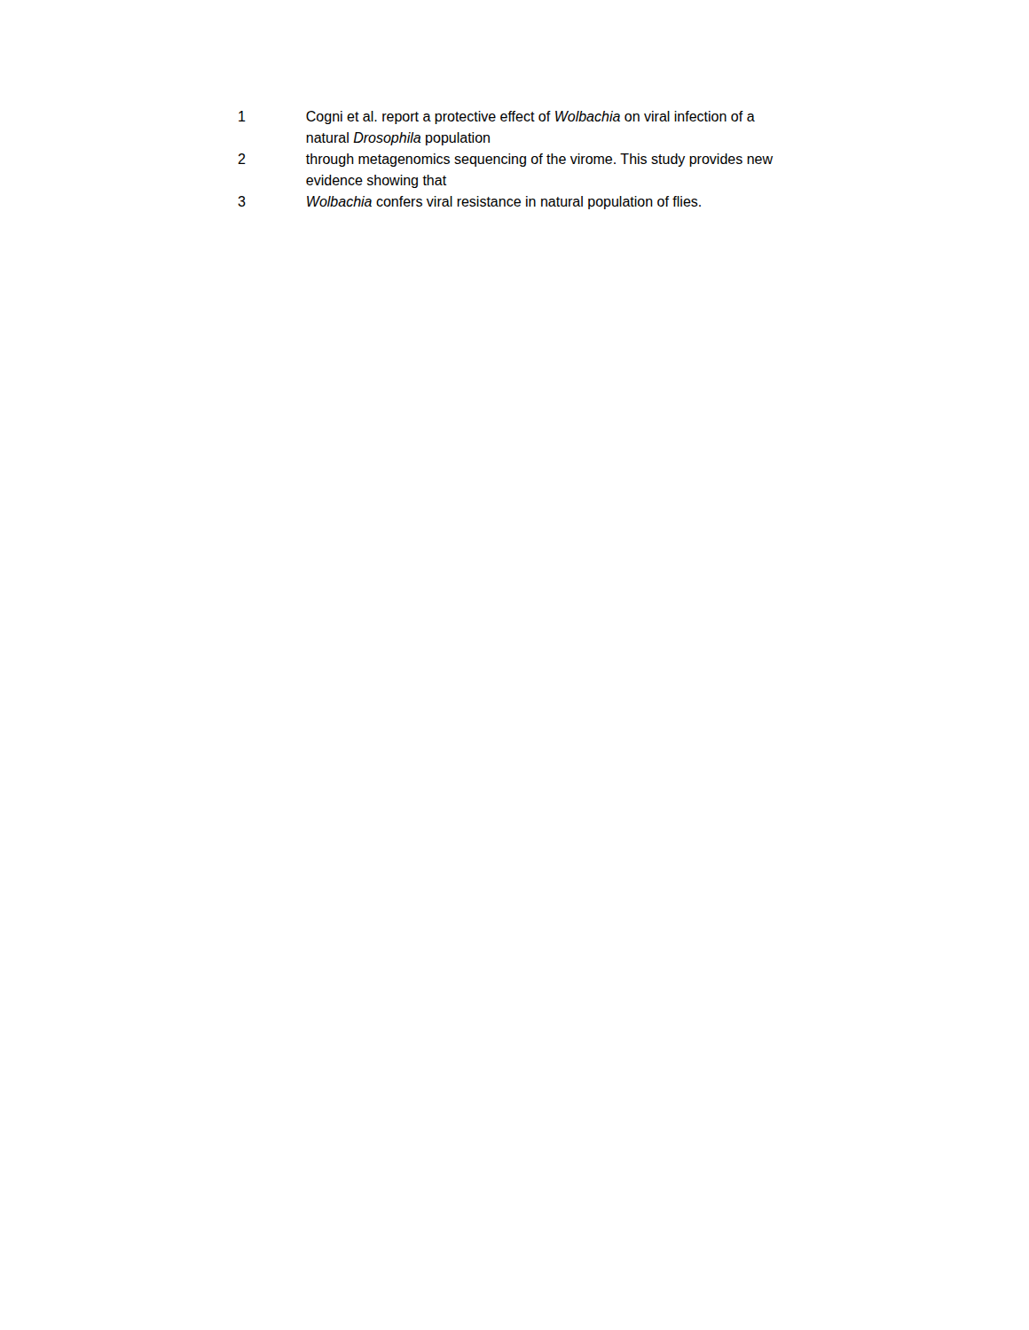1 Cogni et al. report a protective effect of Wolbachia on viral infection of a natural Drosophila population
2 through metagenomics sequencing of the virome. This study provides new evidence showing that
3 Wolbachia confers viral resistance in natural population of flies.